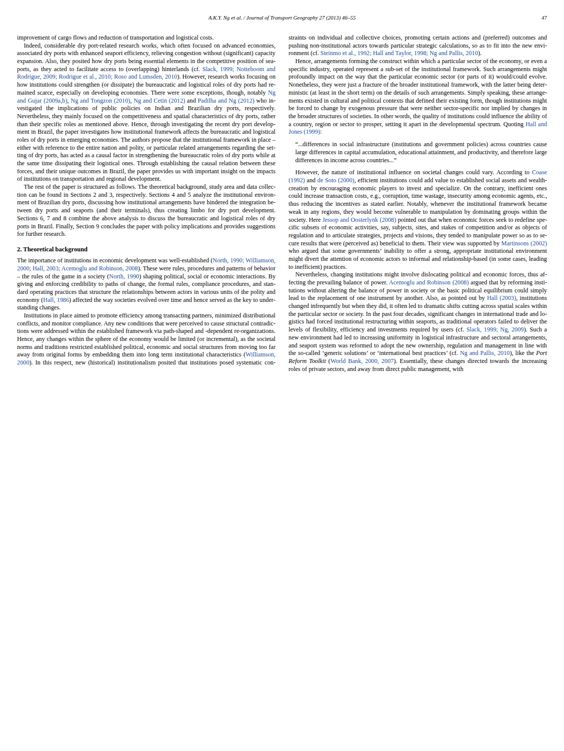A.K.Y. Ng et al. / Journal of Transport Geography 27 (2013) 46–55
47
improvement of cargo flows and reduction of transportation and logistical costs.
Indeed, considerable dry port-related research works, which often focused on advanced economies, associated dry ports with enhanced seaport efficiency, relieving congestion without (significant) capacity expansion. Also, they posited how dry ports being essential elements in the competitive position of seaports, as they acted to facilitate access to (overlapping) hinterlands (cf. Slack, 1999; Notteboom and Rodrigue, 2009; Rodrigue et al., 2010; Roso and Lumsden, 2010). However, research works focusing on how institutions could strengthen (or dissipate) the bureaucratic and logistical roles of dry ports had remained scarce, especially on developing economies. There were some exceptions, though, notably Ng and Gujar (2009a,b), Ng and Tongzon (2010), Ng and Cetin (2012) and Padilha and Ng (2012) who investigated the implications of public policies on Indian and Brazilian dry ports, respectively. Nevertheless, they mainly focused on the competitiveness and spatial characteristics of dry ports, rather than their specific roles as mentioned above. Hence, through investigating the recent dry port development in Brazil, the paper investigates how institutional framework affects the bureaucratic and logistical roles of dry ports in emerging economies. The authors propose that the institutional framework in place – either with reference to the entire nation and polity, or particular related arrangements regarding the setting of dry ports, has acted as a causal factor in strengthening the bureaucratic roles of dry ports while at the same time dissipating their logistical ones. Through establishing the causal relation between these forces, and their unique outcomes in Brazil, the paper provides us with important insight on the impacts of institutions on transportation and regional development.
The rest of the paper is structured as follows. The theoretical background, study area and data collection can be found in Sections 2 and 3, respectively. Sections 4 and 5 analyze the institutional environment of Brazilian dry ports, discussing how institutional arrangements have hindered the integration between dry ports and seaports (and their terminals), thus creating limbo for dry port development. Sections 6, 7 and 8 combine the above analysis to discuss the bureaucratic and logistical roles of dry ports in Brazil. Finally, Section 9 concludes the paper with policy implications and provides suggestions for further research.
2. Theoretical background
The importance of institutions in economic development was well-established (North, 1990; Williamson, 2000; Hall, 2003; Acemoglu and Robinson, 2008). These were rules, procedures and patterns of behavior – the rules of the game in a society (North, 1990) shaping political, social or economic interactions. By giving and enforcing credibility to paths of change, the formal rules, compliance procedures, and standard operating practices that structure the relationships between actors in various units of the polity and economy (Hall, 1986) affected the way societies evolved over time and hence served as the key to understanding changes.
Institutions in place aimed to promote efficiency among transacting partners, minimized distributional conflicts, and monitor compliance. Any new conditions that were perceived to cause structural contradictions were addressed within the established framework via path-shaped and -dependent re-organizations. Hence, any changes within the sphere of the economy would be limited (or incremental), as the societal norms and traditions restricted established political, economic and social structures from moving too far away from original forms by embedding them into long term institutional characteristics (Williamson, 2000). In this respect, new (historical) institutionalism posited that institutions posed systematic constraints on individual and collective choices, promoting certain actions and (preferred) outcomes and pushing non-institutional actors towards particular strategic calculations, so as to fit into the new environment (cf. Steinmo et al., 1992; Hall and Taylor, 1998; Ng and Pallis, 2010).
Hence, arrangements forming the construct within which a particular sector of the economy, or even a specific industry, operated represent a sub-set of the institutional framework. Such arrangements might profoundly impact on the way that the particular economic sector (or parts of it) would/could evolve. Nonetheless, they were just a fracture of the broader institutional framework, with the latter being deterministic (at least in the short term) on the details of such arrangements. Simply speaking, these arrangements existed in cultural and political contexts that defined their existing form, though institutions might be forced to change by exogenous pressure that were neither sector-specific nor implied by changes in the broader structures of societies. In other words, the quality of institutions could influence the ability of a country, region or sector to prosper, setting it apart in the developmental spectrum. Quoting Hall and Jones (1999):
“...differences in social infrastructure (institutions and government policies) across countries cause large differences in capital accumulation, educational attainment, and productivity, and therefore large differences in income across countries...”
However, the nature of institutional influence on societal changes could vary. According to Coase (1992) and de Soto (2000), efficient institutions could add value to established social assets and wealth-creation by encouraging economic players to invest and specialize. On the contrary, inefficient ones could increase transaction costs, e.g., corruption, time wastage, insecurity among economic agents, etc., thus reducing the incentives as stated earlier. Notably, whenever the institutional framework became weak in any regions, they would become vulnerable to manipulation by dominating groups within the society. Here Jessop and Oosterlynk (2008) pointed out that when economic forces seek to redefine specific subsets of economic activities, say, subjects, sites, and stakes of competition and/or as objects of regulation and to articulate strategies, projects and visions, they tended to manipulate power so as to secure results that were (perceived as) beneficial to them. Their view was supported by Martinsons (2002) who argued that some governments’ inability to offer a strong, appropriate institutional environment might divert the attention of economic actors to informal and relationship-based (in some cases, leading to inefficient) practices.
Nevertheless, changing institutions might involve dislocating political and economic forces, thus affecting the prevailing balance of power. Acemoglu and Robinson (2008) argued that by reforming institutions without altering the balance of power in society or the basic political equilibrium could simply lead to the replacement of one instrument by another. Also, as pointed out by Hall (2003), institutions changed infrequently but when they did, it often led to dramatic shifts cutting across spatial scales within the particular sector or society. In the past four decades, significant changes in international trade and logistics had forced institutional restructuring within seaports, as traditional operators failed to deliver the levels of flexibility, efficiency and investments required by users (cf. Slack, 1999; Ng, 2009). Such a new environment had led to increasing uniformity in logistical infrastructure and sectoral arrangements, and seaport system was reformed to adopt the new ownership, regulation and management in line with the so-called ‘generic solutions’ or ‘international best practices’ (cf. Ng and Pallis, 2010), like the Port Reform Toolkit (World Bank, 2000, 2007). Essentially, these changes directed towards the increasing roles of private sectors, and away from direct public management, with